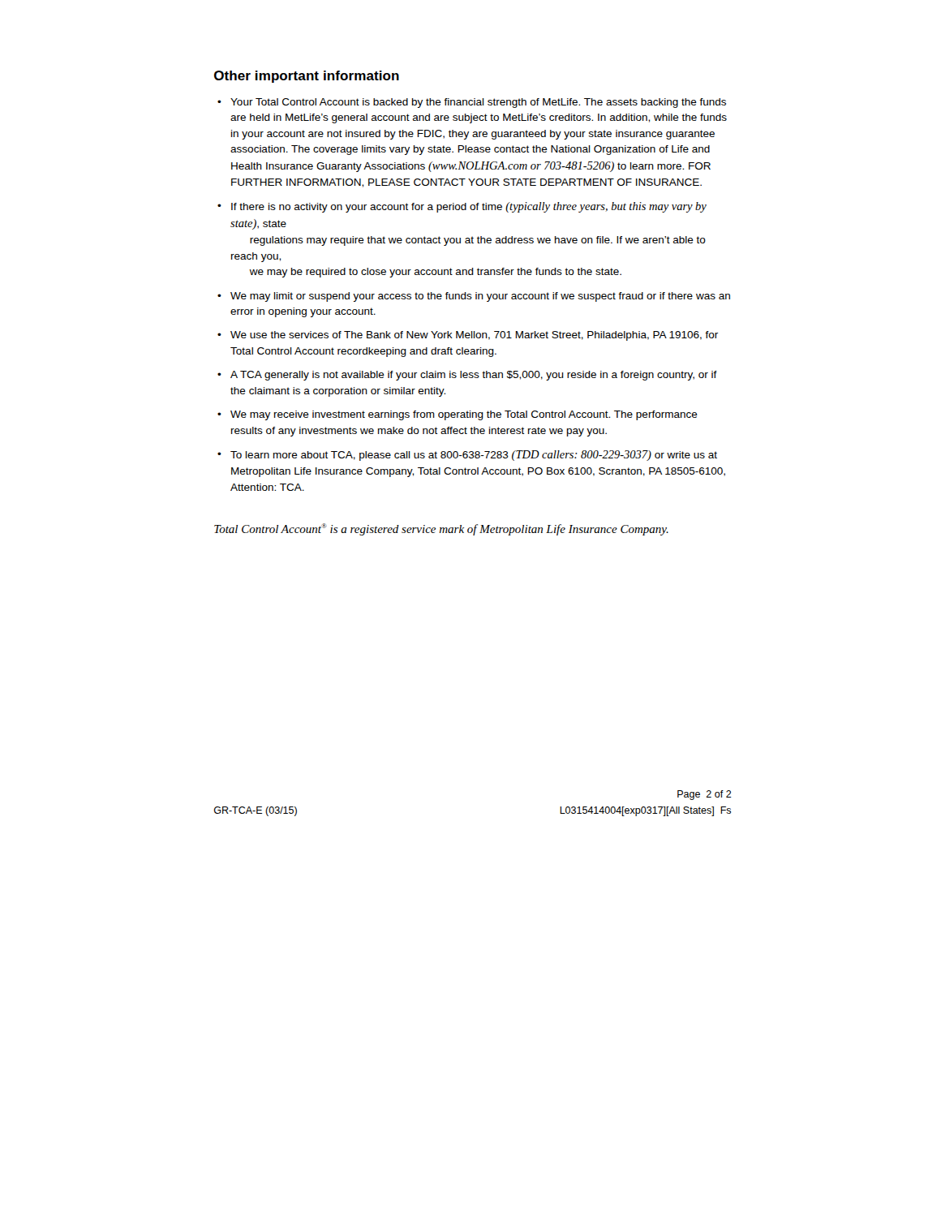Other important information
Your Total Control Account is backed by the financial strength of MetLife. The assets backing the funds are held in MetLife’s general account and are subject to MetLife’s creditors. In addition, while the funds in your account are not insured by the FDIC, they are guaranteed by your state insurance guarantee association. The coverage limits vary by state. Please contact the National Organization of Life and Health Insurance Guaranty Associations (www.NOLHGA.com or 703-481-5206) to learn more. FOR FURTHER INFORMATION, PLEASE CONTACT YOUR STATE DEPARTMENT OF INSURANCE.
If there is no activity on your account for a period of time (typically three years, but this may vary by state), state
regulations may require that we contact you at the address we have on file. If we aren’t able to reach you,
we may be required to close your account and transfer the funds to the state.
We may limit or suspend your access to the funds in your account if we suspect fraud or if there was an error in opening your account.
We use the services of The Bank of New York Mellon, 701 Market Street, Philadelphia, PA 19106, for Total Control Account recordkeeping and draft clearing.
A TCA generally is not available if your claim is less than $5,000, you reside in a foreign country, or if the claimant is a corporation or similar entity.
We may receive investment earnings from operating the Total Control Account. The performance results of any investments we make do not affect the interest rate we pay you.
To learn more about TCA, please call us at 800-638-7283 (TDD callers: 800-229-3037) or write us at Metropolitan Life Insurance Company, Total Control Account, PO Box 6100, Scranton, PA 18505-6100, Attention: TCA.
Total Control Account® is a registered service mark of Metropolitan Life Insurance Company.
Page 2 of 2
GR-TCA-E (03/15)
L0315414004[exp0317][All States] Fs